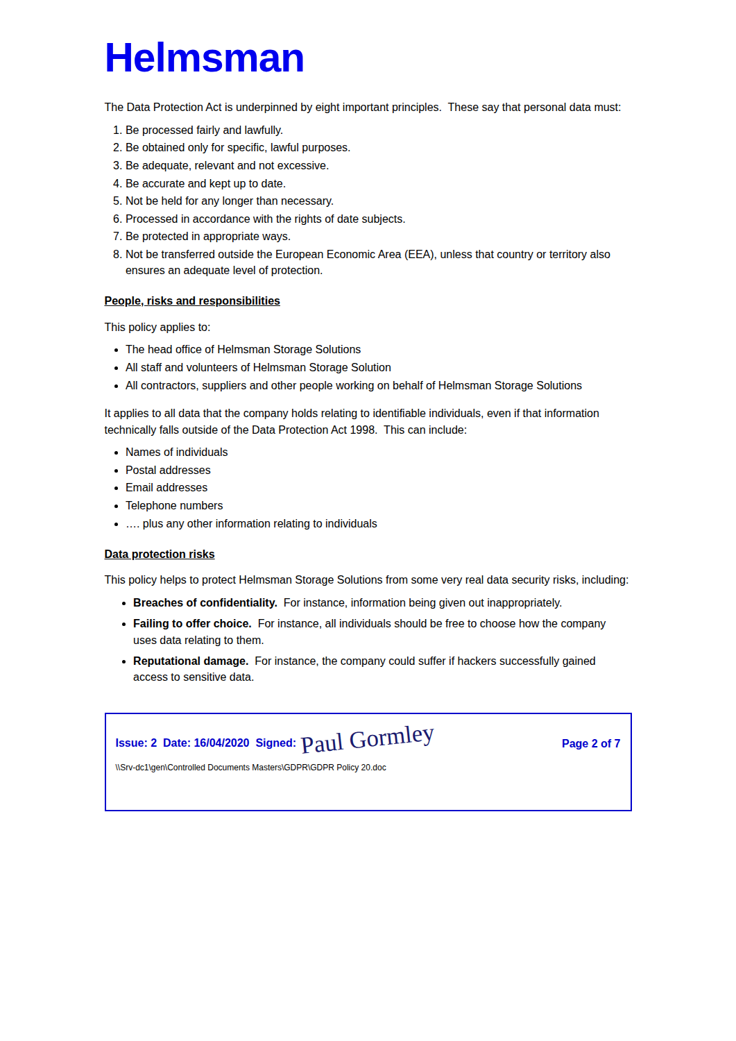Helmsman
The Data Protection Act is underpinned by eight important principles. These say that personal data must:
Be processed fairly and lawfully.
Be obtained only for specific, lawful purposes.
Be adequate, relevant and not excessive.
Be accurate and kept up to date.
Not be held for any longer than necessary.
Processed in accordance with the rights of date subjects.
Be protected in appropriate ways.
Not be transferred outside the European Economic Area (EEA), unless that country or territory also ensures an adequate level of protection.
People, risks and responsibilities
This policy applies to:
The head office of Helmsman Storage Solutions
All staff and volunteers of Helmsman Storage Solution
All contractors, suppliers and other people working on behalf of Helmsman Storage Solutions
It applies to all data that the company holds relating to identifiable individuals, even if that information technically falls outside of the Data Protection Act 1998. This can include:
Names of individuals
Postal addresses
Email addresses
Telephone numbers
…. plus any other information relating to individuals
Data protection risks
This policy helps to protect Helmsman Storage Solutions from some very real data security risks, including:
Breaches of confidentiality. For instance, information being given out inappropriately.
Failing to offer choice. For instance, all individuals should be free to choose how the company uses data relating to them.
Reputational damage. For instance, the company could suffer if hackers successfully gained access to sensitive data.
Issue: 2 Date: 16/04/2020 Signed:Paul Gormley Page 2 of 7
\\Srv-dc1\gen\Controlled Documents Masters\GDPR\GDPR Policy 20.doc